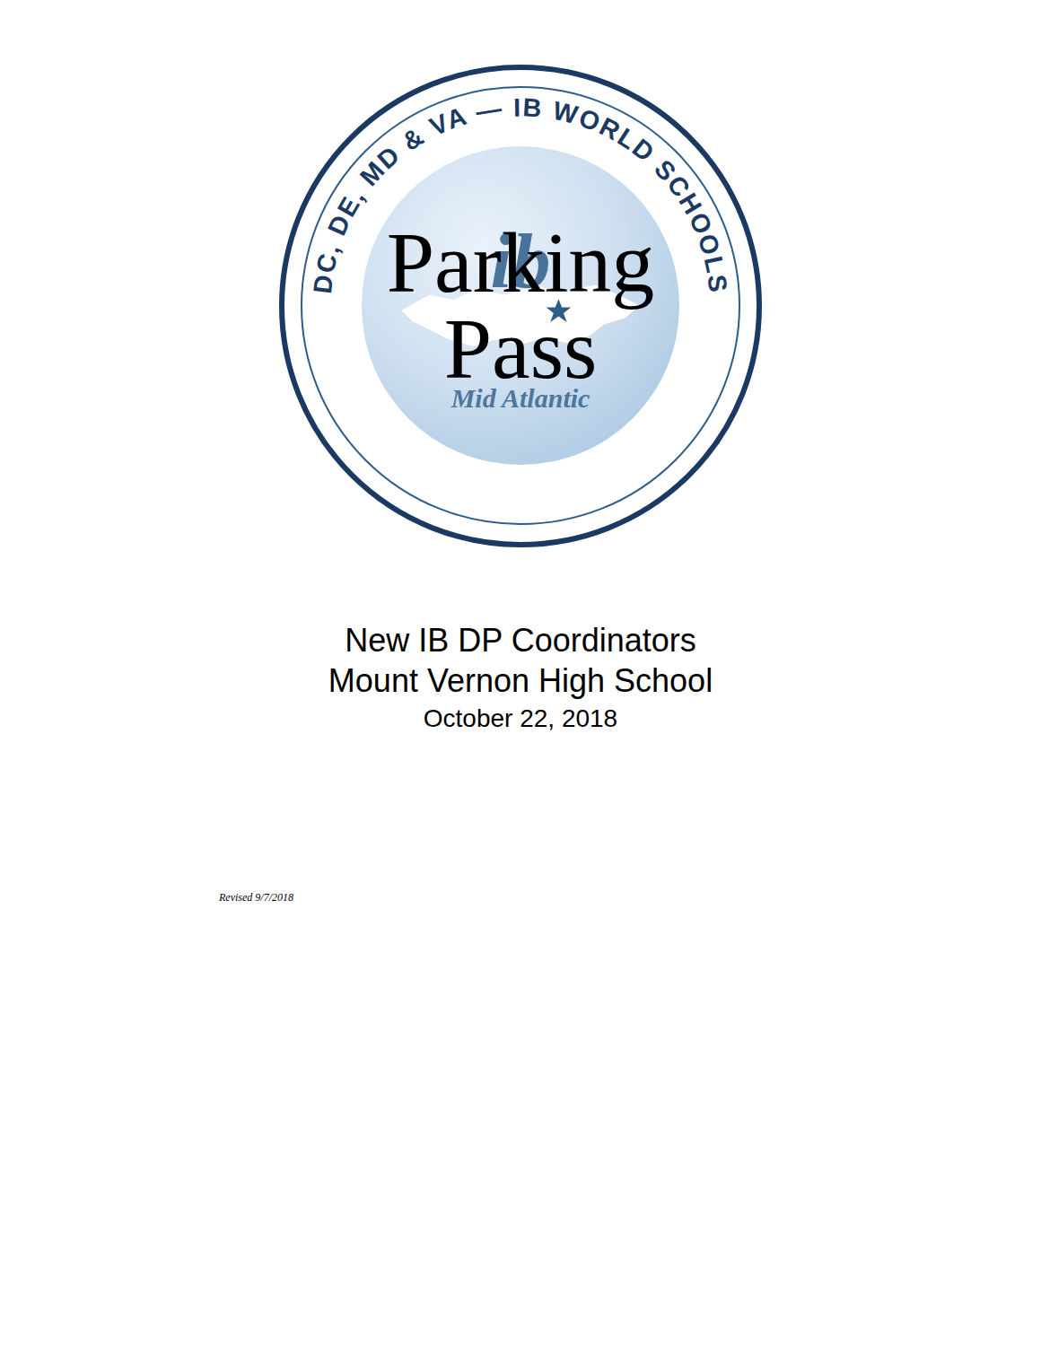ib
Mid Atlantic
DC, DE, MD & VA — IB WORLD SCHOOLS
Parking Pass
New IB DP Coordinators
Mount Vernon High School
October 22, 2018
Revised 9/7/2018